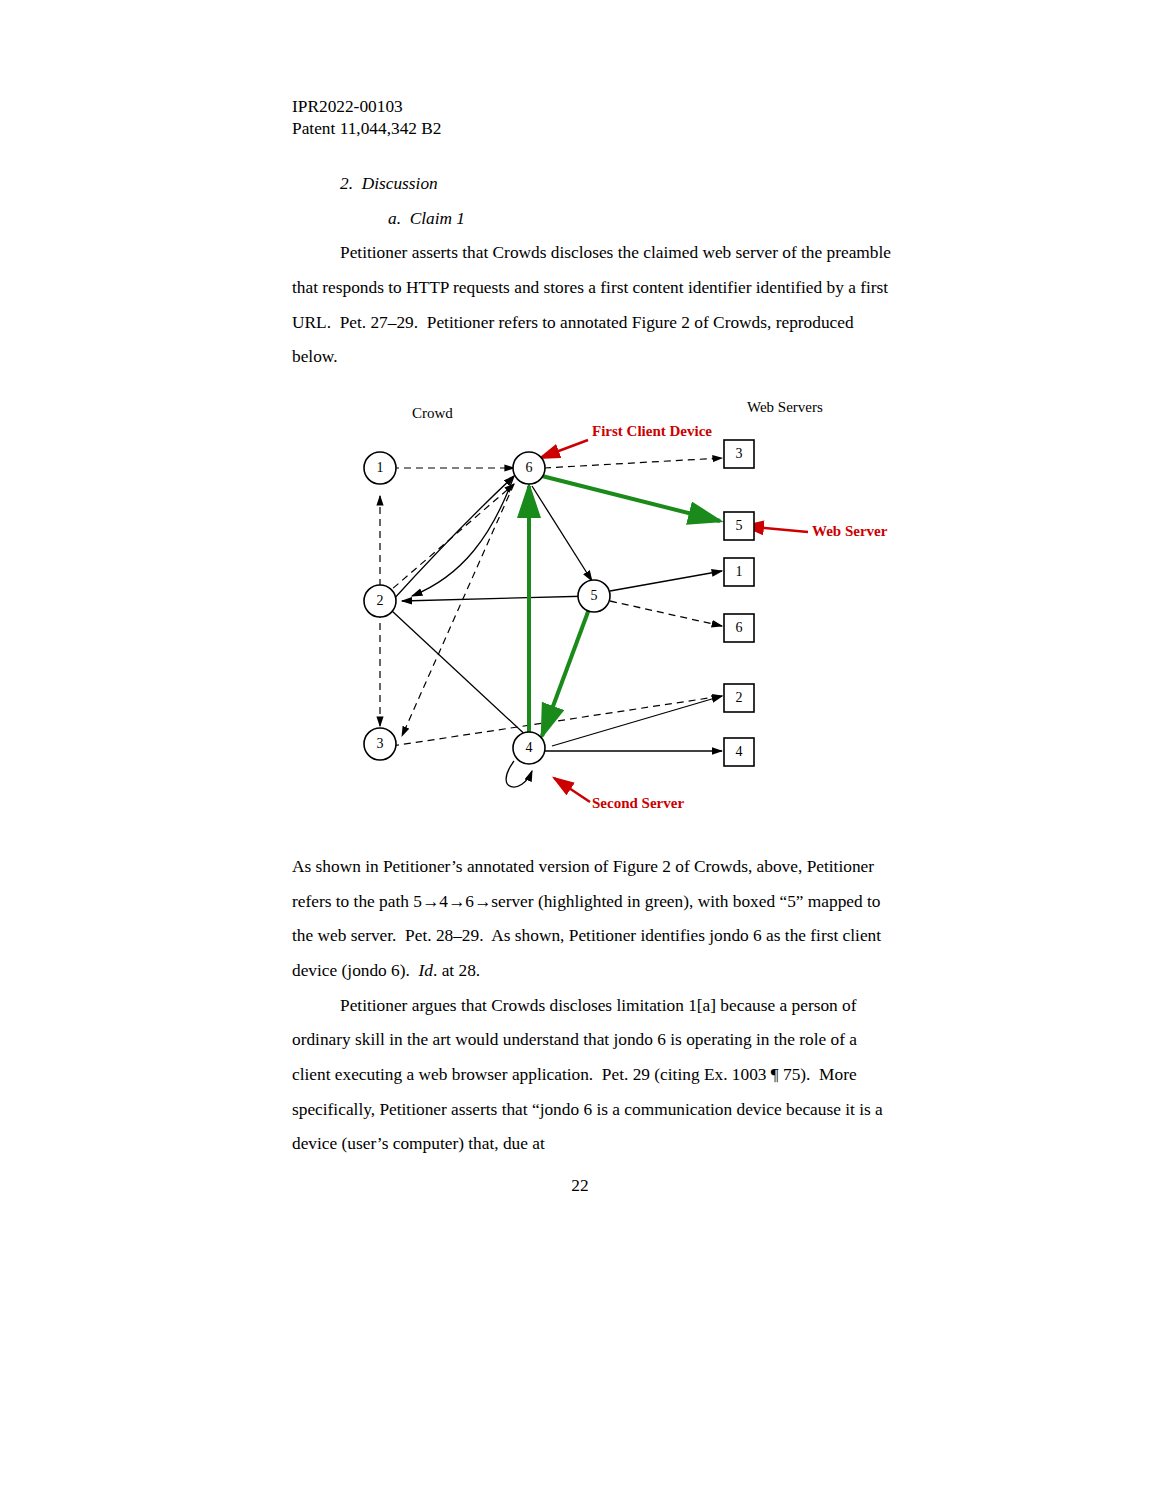IPR2022-00103
Patent 11,044,342 B2
2. Discussion
a. Claim 1
Petitioner asserts that Crowds discloses the claimed web server of the preamble that responds to HTTP requests and stores a first content identifier identified by a first URL. Pet. 27–29. Petitioner refers to annotated Figure 2 of Crowds, reproduced below.
Crowd Web Servers First Client Device Web Server Second Server 1 2 3 4 5 6 3 5 1 6 2 4
As shown in Petitioner’s annotated version of Figure 2 of Crowds, above, Petitioner refers to the path 5→4→6→server (highlighted in green), with boxed “5” mapped to the web server. Pet. 28–29. As shown, Petitioner identifies jondo 6 as the first client device (jondo 6). Id. at 28.
Petitioner argues that Crowds discloses limitation 1[a] because a person of ordinary skill in the art would understand that jondo 6 is operating in the role of a client executing a web browser application. Pet. 29 (citing Ex. 1003 ¶ 75). More specifically, Petitioner asserts that “jondo 6 is a communication device because it is a device (user’s computer) that, due at
22